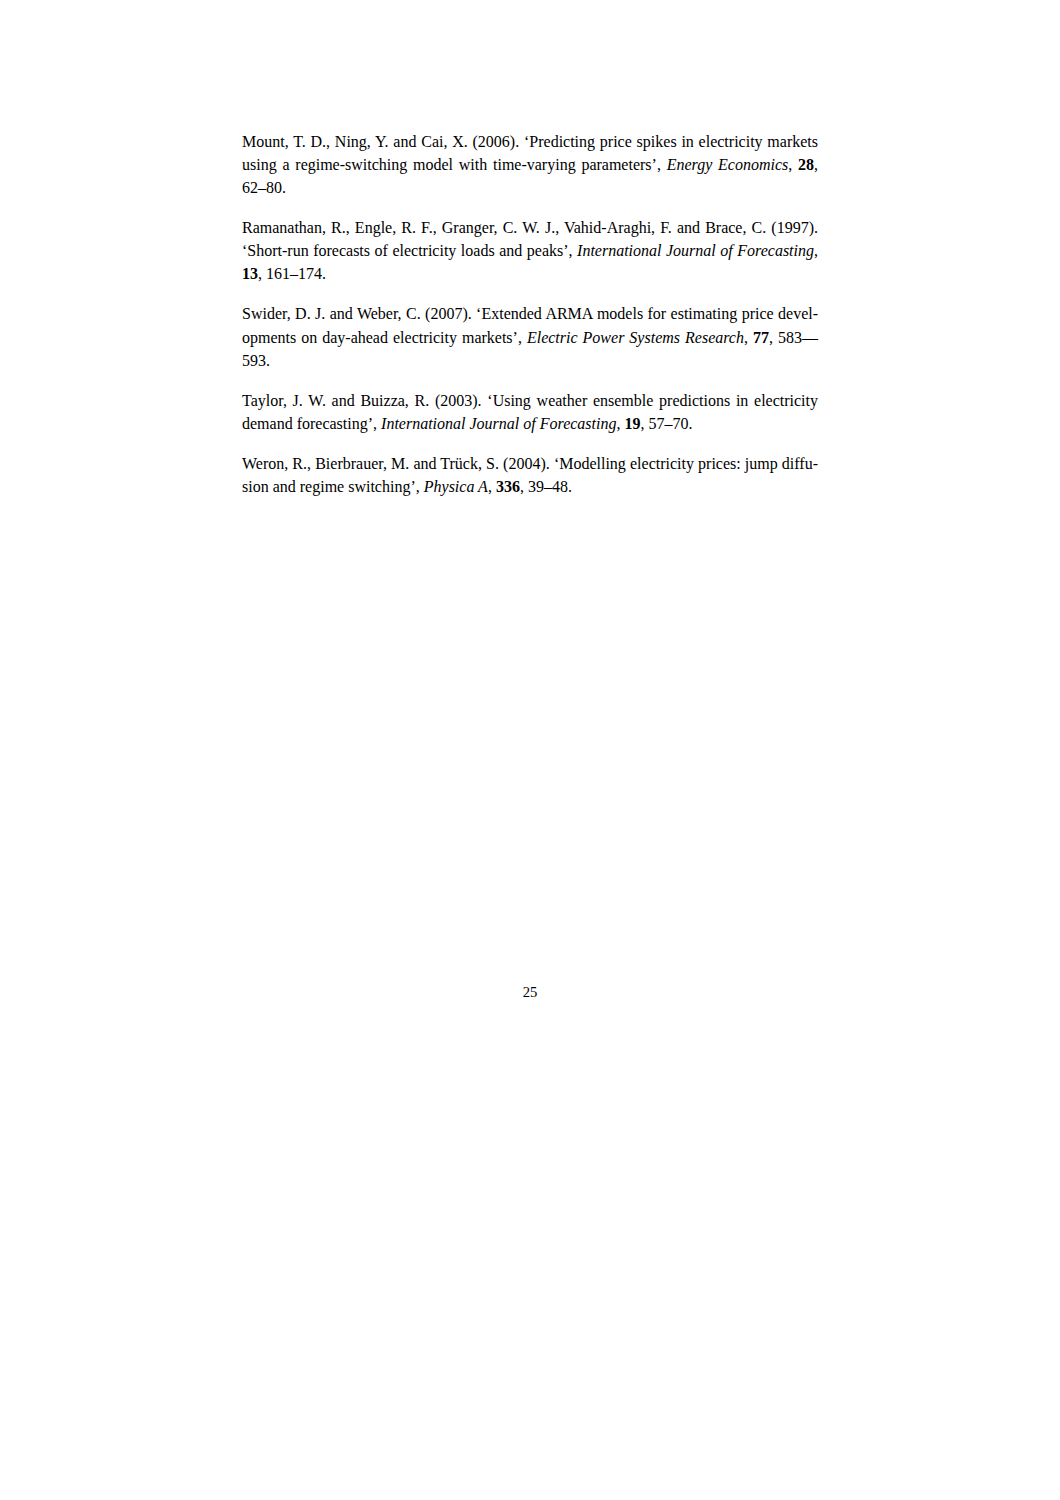Mount, T. D., Ning, Y. and Cai, X. (2006). ‘Predicting price spikes in electricity markets using a regime-switching model with time-varying parameters’, Energy Economics, 28, 62–80.
Ramanathan, R., Engle, R. F., Granger, C. W. J., Vahid-Araghi, F. and Brace, C. (1997). ‘Short-run forecasts of electricity loads and peaks’, International Journal of Forecasting, 13, 161–174.
Swider, D. J. and Weber, C. (2007). ‘Extended ARMA models for estimating price developments on day-ahead electricity markets’, Electric Power Systems Research, 77, 583—593.
Taylor, J. W. and Buizza, R. (2003). ‘Using weather ensemble predictions in electricity demand forecasting’, International Journal of Forecasting, 19, 57–70.
Weron, R., Bierbrauer, M. and Trück, S. (2004). ‘Modelling electricity prices: jump diffusion and regime switching’, Physica A, 336, 39–48.
25